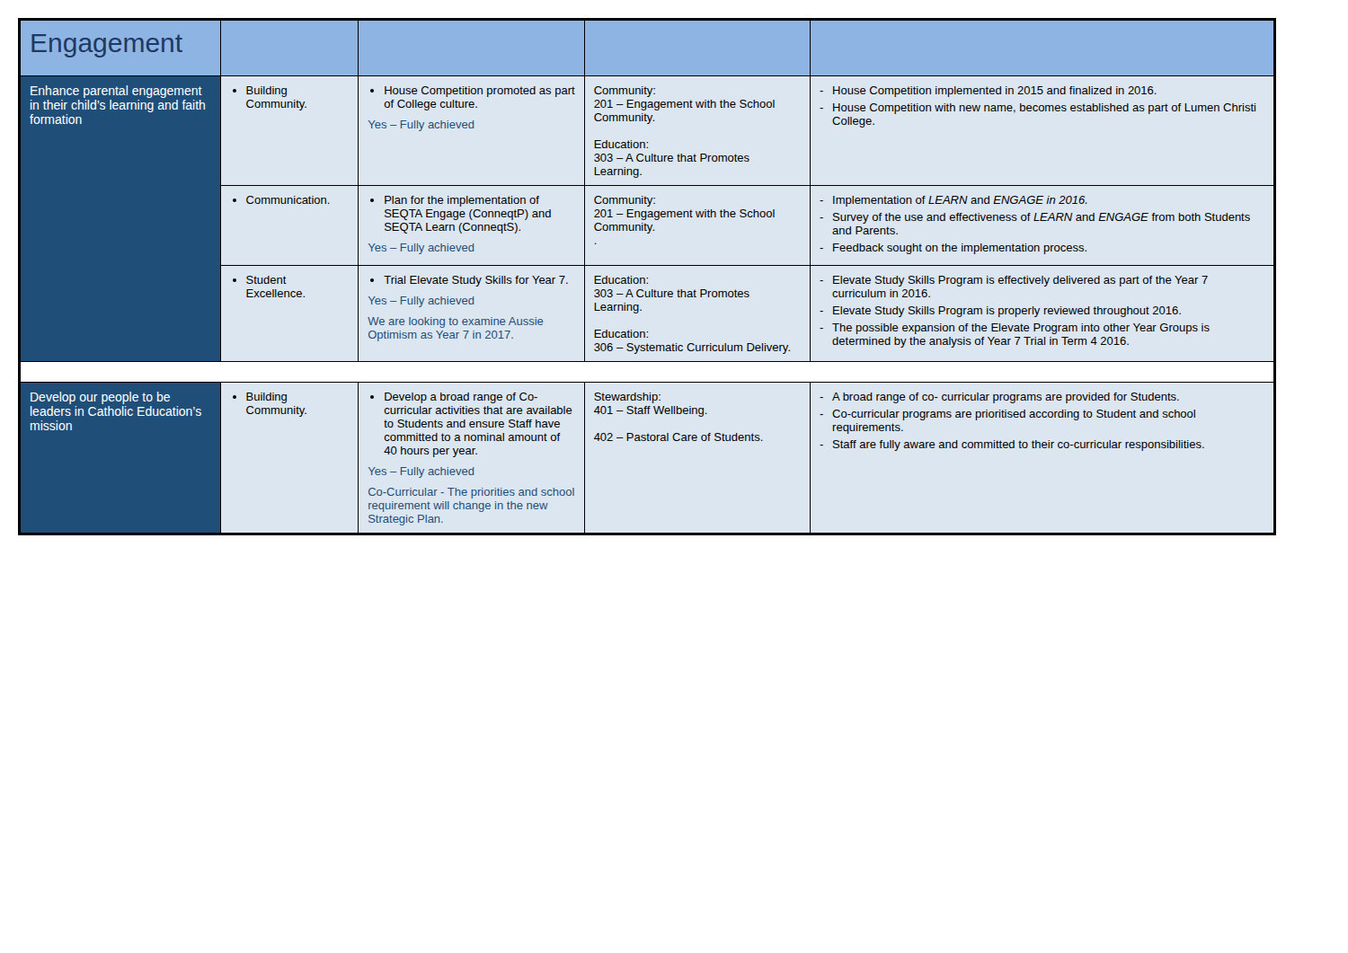| Engagement | | | | |
| Enhance parental engagement in their child’s learning and faith formation | Building Community. | House Competition promoted as part of College culture. Yes – Fully achieved | Community: 201 – Engagement with the School Community. Education: 303 – A Culture that Promotes Learning. | House Competition implemented in 2015 and finalized in 2016. House Competition with new name, becomes established as part of Lumen Christi College. |
| Communication. | Plan for the implementation of SEQTA Engage (ConneqtP) and SEQTA Learn (ConneqtS). Yes – Fully achieved | Community: 201 – Engagement with the School Community. . | Implementation of LEARN and ENGAGE in 2016. Survey of the use and effectiveness of LEARN and ENGAGE from both Students and Parents. Feedback sought on the implementation process. |
| Student Excellence. | Trial Elevate Study Skills for Year 7. Yes – Fully achieved We are looking to examine Aussie Optimism as Year 7 in 2017. | Education: 303 – A Culture that Promotes Learning. Education: 306 – Systematic Curriculum Delivery. | Elevate Study Skills Program is effectively delivered as part of the Year 7 curriculum in 2016. Elevate Study Skills Program is properly reviewed throughout 2016. The possible expansion of the Elevate Program into other Year Groups is determined by the analysis of Year 7 Trial in Term 4 2016. |
| Develop our people to be leaders in Catholic Education’s mission | Building Community. | Develop a broad range of Co-curricular activities that are available to Students and ensure Staff have committed to a nominal amount of 40 hours per year. Yes – Fully achieved Co-Curricular - The priorities and school requirement will change in the new Strategic Plan. | Stewardship: 401 – Staff Wellbeing. 402 – Pastoral Care of Students. | A broad range of co- curricular programs are provided for Students. Co-curricular programs are prioritised according to Student and school requirements. Staff are fully aware and committed to their co-curricular responsibilities. |